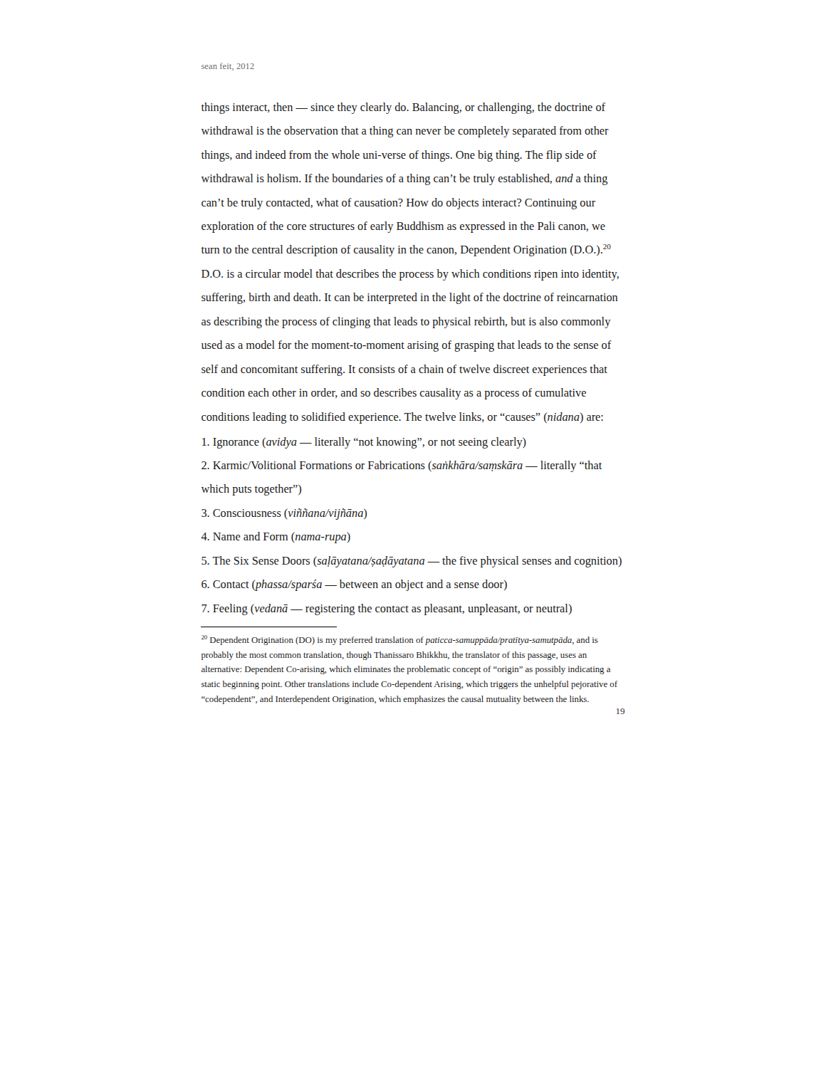sean feit, 2012
things interact, then — since they clearly do. Balancing, or challenging, the doctrine of withdrawal is the observation that a thing can never be completely separated from other things, and indeed from the whole uni-verse of things. One big thing. The flip side of withdrawal is holism. If the boundaries of a thing can’t be truly established, and a thing can’t be truly contacted, what of causation? How do objects interact? Continuing our exploration of the core structures of early Buddhism as expressed in the Pali canon, we turn to the central description of causality in the canon, Dependent Origination (D.O.).20 D.O. is a circular model that describes the process by which conditions ripen into identity, suffering, birth and death. It can be interpreted in the light of the doctrine of reincarnation as describing the process of clinging that leads to physical rebirth, but is also commonly used as a model for the moment-to-moment arising of grasping that leads to the sense of self and concomitant suffering. It consists of a chain of twelve discreet experiences that condition each other in order, and so describes causality as a process of cumulative conditions leading to solidified experience. The twelve links, or “causes” (nidana) are:
1. Ignorance (avidya — literally “not knowing”, or not seeing clearly)
2. Karmic/Volitional Formations or Fabrications (saṅkhāra/saṃskāra — literally “that which puts together”)
3. Consciousness (viññana/vijñāna)
4. Name and Form (nama-rupa)
5. The Six Sense Doors (saḷāyatana/ṣaḍāyatana — the five physical senses and cognition)
6. Contact (phassa/sparśa — between an object and a sense door)
7. Feeling (vedanā — registering the contact as pleasant, unpleasant, or neutral)
20 Dependent Origination (DO) is my preferred translation of paticca-samuppāda/pratītya-samutpāda, and is probably the most common translation, though Thanissaro Bhikkhu, the translator of this passage, uses an alternative: Dependent Co-arising, which eliminates the problematic concept of “origin” as possibly indicating a static beginning point. Other translations include Co-dependent Arising, which triggers the unhelpful pejorative of “codependent”, and Interdependent Origination, which emphasizes the causal mutuality between the links.
19